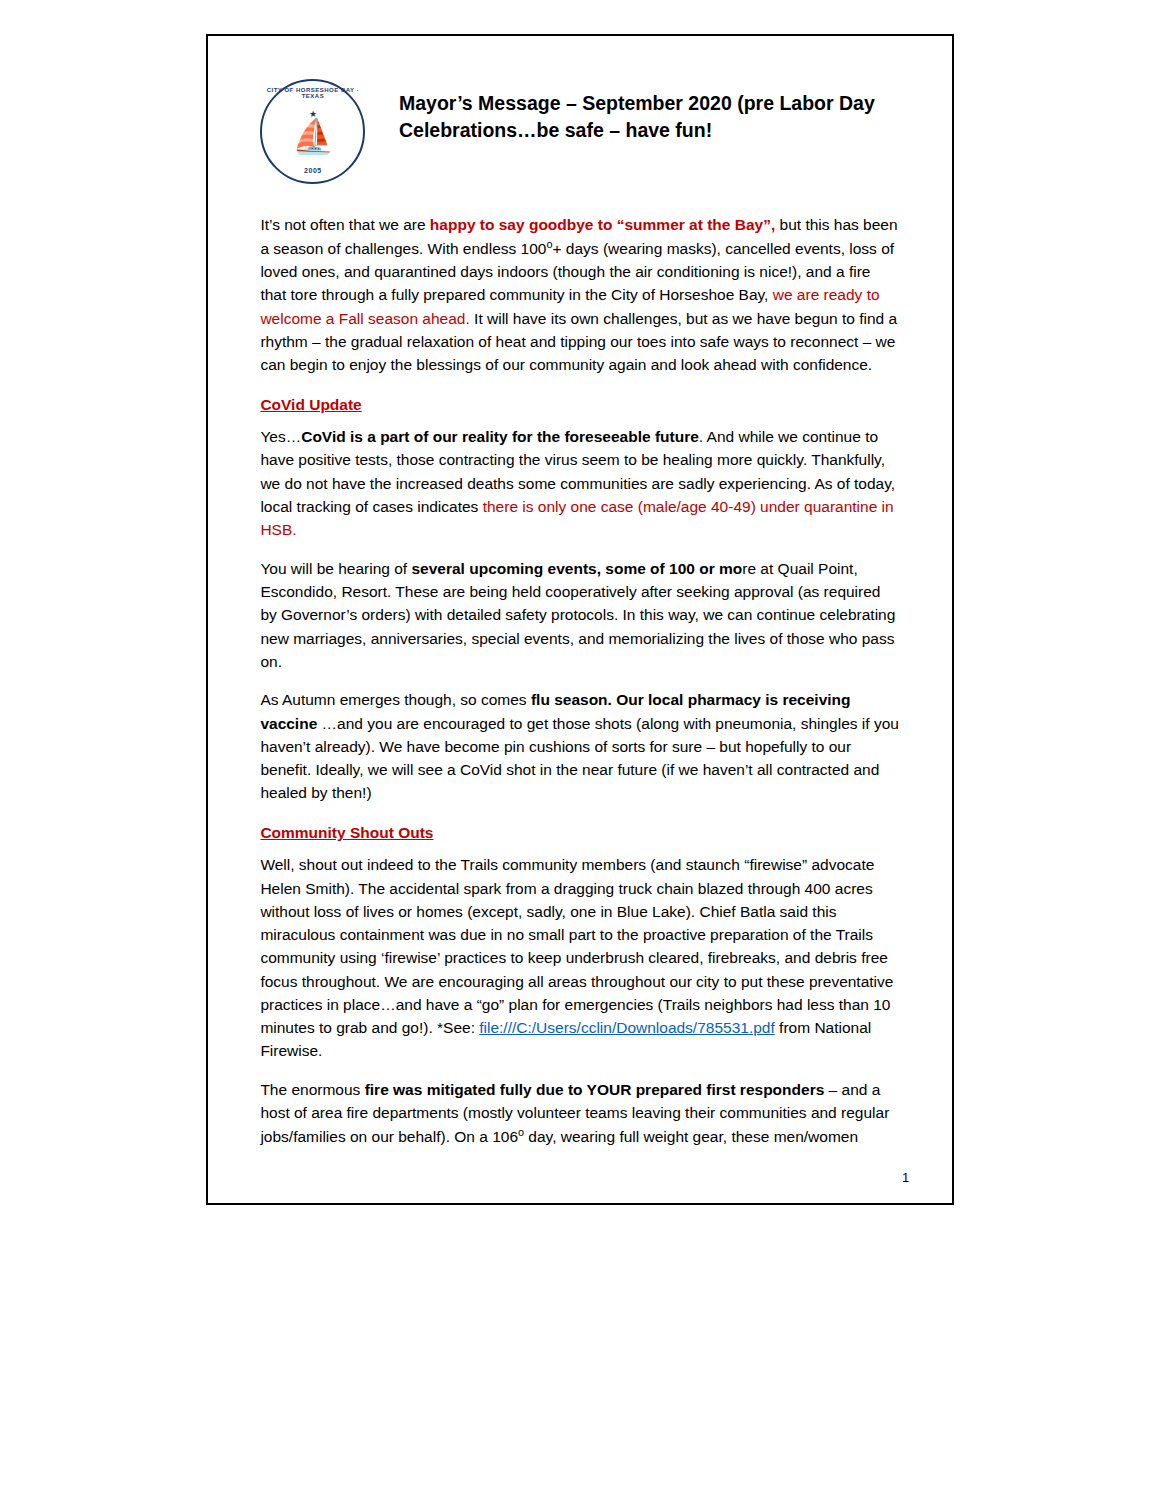CITY OF HORSESHOE BAY · TEXAS
★
⛵
2005
Mayor’s Message – September 2020 (pre Labor Day Celebrations…be safe – have fun!
It’s not often that we are happy to say goodbye to “summer at the Bay”, but this has been a season of challenges. With endless 100o+ days (wearing masks), cancelled events, loss of loved ones, and quarantined days indoors (though the air conditioning is nice!), and a fire that tore through a fully prepared community in the City of Horseshoe Bay, we are ready to welcome a Fall season ahead. It will have its own challenges, but as we have begun to find a rhythm – the gradual relaxation of heat and tipping our toes into safe ways to reconnect – we can begin to enjoy the blessings of our community again and look ahead with confidence.
CoVid Update
Yes…CoVid is a part of our reality for the foreseeable future. And while we continue to have positive tests, those contracting the virus seem to be healing more quickly. Thankfully, we do not have the increased deaths some communities are sadly experiencing. As of today, local tracking of cases indicates there is only one case (male/age 40-49) under quarantine in HSB.
You will be hearing of several upcoming events, some of 100 or more at Quail Point, Escondido, Resort. These are being held cooperatively after seeking approval (as required by Governor’s orders) with detailed safety protocols. In this way, we can continue celebrating new marriages, anniversaries, special events, and memorializing the lives of those who pass on.
As Autumn emerges though, so comes flu season. Our local pharmacy is receiving vaccine …and you are encouraged to get those shots (along with pneumonia, shingles if you haven’t already). We have become pin cushions of sorts for sure – but hopefully to our benefit. Ideally, we will see a CoVid shot in the near future (if we haven’t all contracted and healed by then!)
Community Shout Outs
Well, shout out indeed to the Trails community members (and staunch “firewise” advocate Helen Smith). The accidental spark from a dragging truck chain blazed through 400 acres without loss of lives or homes (except, sadly, one in Blue Lake). Chief Batla said this miraculous containment was due in no small part to the proactive preparation of the Trails community using ‘firewise’ practices to keep underbrush cleared, firebreaks, and debris free focus throughout. We are encouraging all areas throughout our city to put these preventative practices in place…and have a “go” plan for emergencies (Trails neighbors had less than 10 minutes to grab and go!). *See: file:///C:/Users/cclin/Downloads/785531.pdf from National Firewise.
The enormous fire was mitigated fully due to YOUR prepared first responders – and a host of area fire departments (mostly volunteer teams leaving their communities and regular jobs/families on our behalf). On a 106o day, wearing full weight gear, these men/women
1